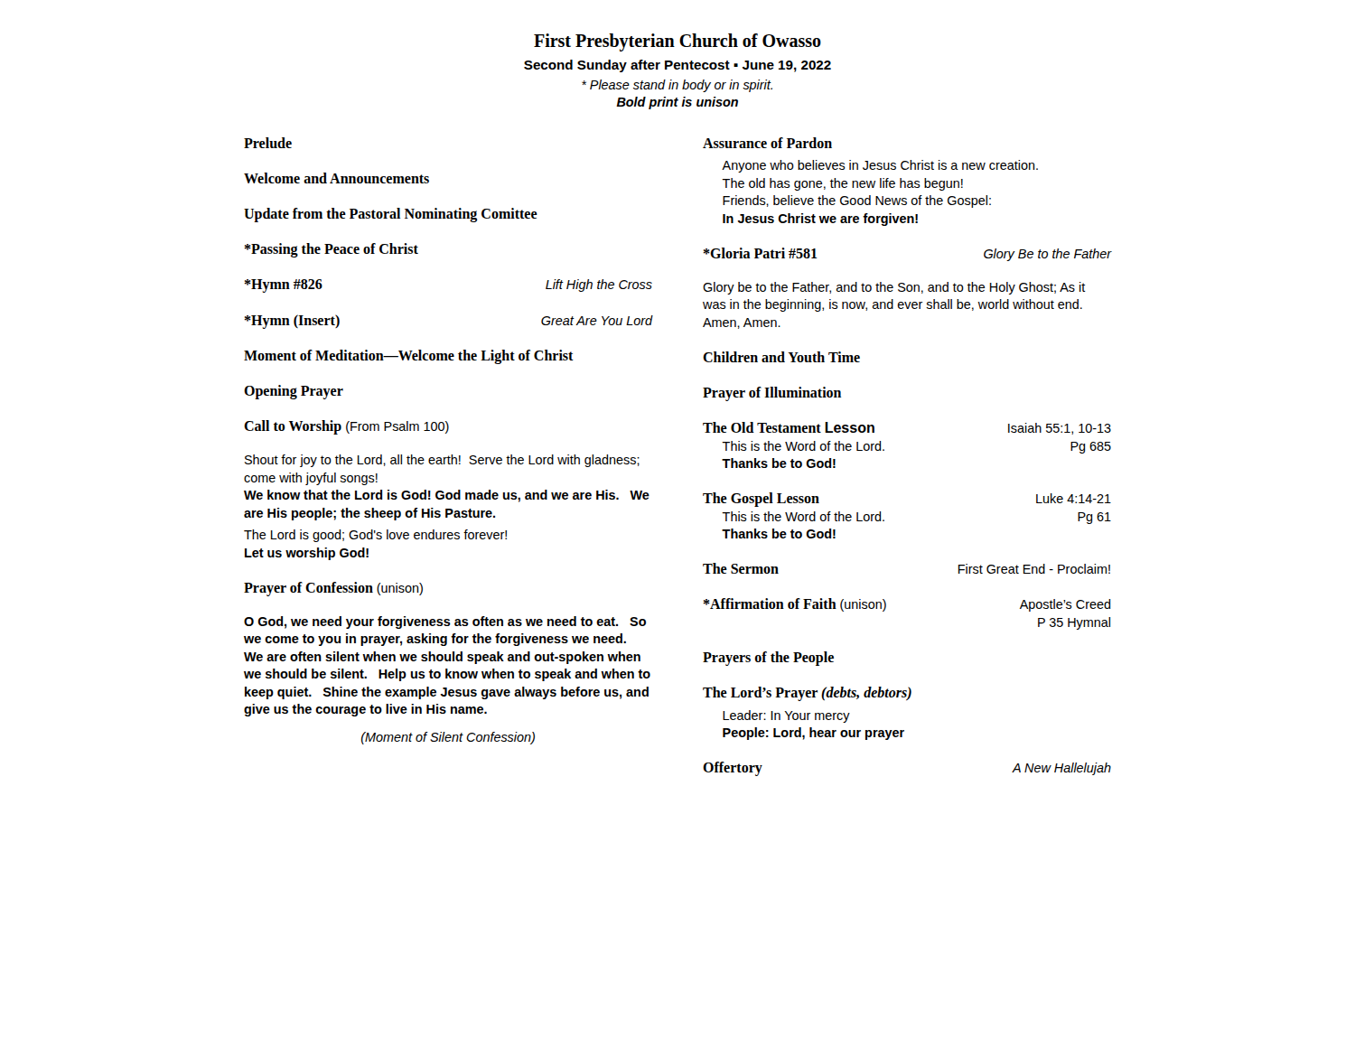First Presbyterian Church of Owasso
Second Sunday after Pentecost ▪ June 19, 2022
* Please stand in body or in spirit.
Bold print is unison
Prelude
Welcome and Announcements
Update from the Pastoral Nominating Comittee
*Passing the Peace of Christ
*Hymn #826 Lift High the Cross
*Hymn (Insert) Great Are You Lord
Moment of Meditation—Welcome the Light of Christ
Opening Prayer
Call to Worship (From Psalm 100)
Shout for joy to the Lord, all the earth! Serve the Lord with gladness; come with joyful songs!
We know that the Lord is God! God made us, and we are His. We are His people; the sheep of His Pasture.
The Lord is good; God's love endures forever!
Let us worship God!
Prayer of Confession (unison)
O God, we need your forgiveness as often as we need to eat. So we come to you in prayer, asking for the forgiveness we need. We are often silent when we should speak and out-spoken when we should be silent. Help us to know when to speak and when to keep quiet. Shine the example Jesus gave always before us, and give us the courage to live in His name.
(Moment of Silent Confession)
Assurance of Pardon
Anyone who believes in Jesus Christ is a new creation.
The old has gone, the new life has begun!
Friends, believe the Good News of the Gospel:
In Jesus Christ we are forgiven!
*Gloria Patri #581 Glory Be to the Father
Glory be to the Father, and to the Son, and to the Holy Ghost; As it was in the beginning, is now, and ever shall be, world without end. Amen, Amen.
Children and Youth Time
Prayer of Illumination
The Old Testament Lesson Isaiah 55:1, 10-13
This is the Word of the Lord. Pg 685
Thanks be to God!
The Gospel Lesson Luke 4:14-21
This is the Word of the Lord. Pg 61
Thanks be to God!
The Sermon First Great End - Proclaim!
*Affirmation of Faith (unison) Apostle’s Creed
P 35 Hymnal
Prayers of the People
The Lord’s Prayer (debts, debtors)
Leader: In Your mercy
People: Lord, hear our prayer
Offertory A New Hallelujah